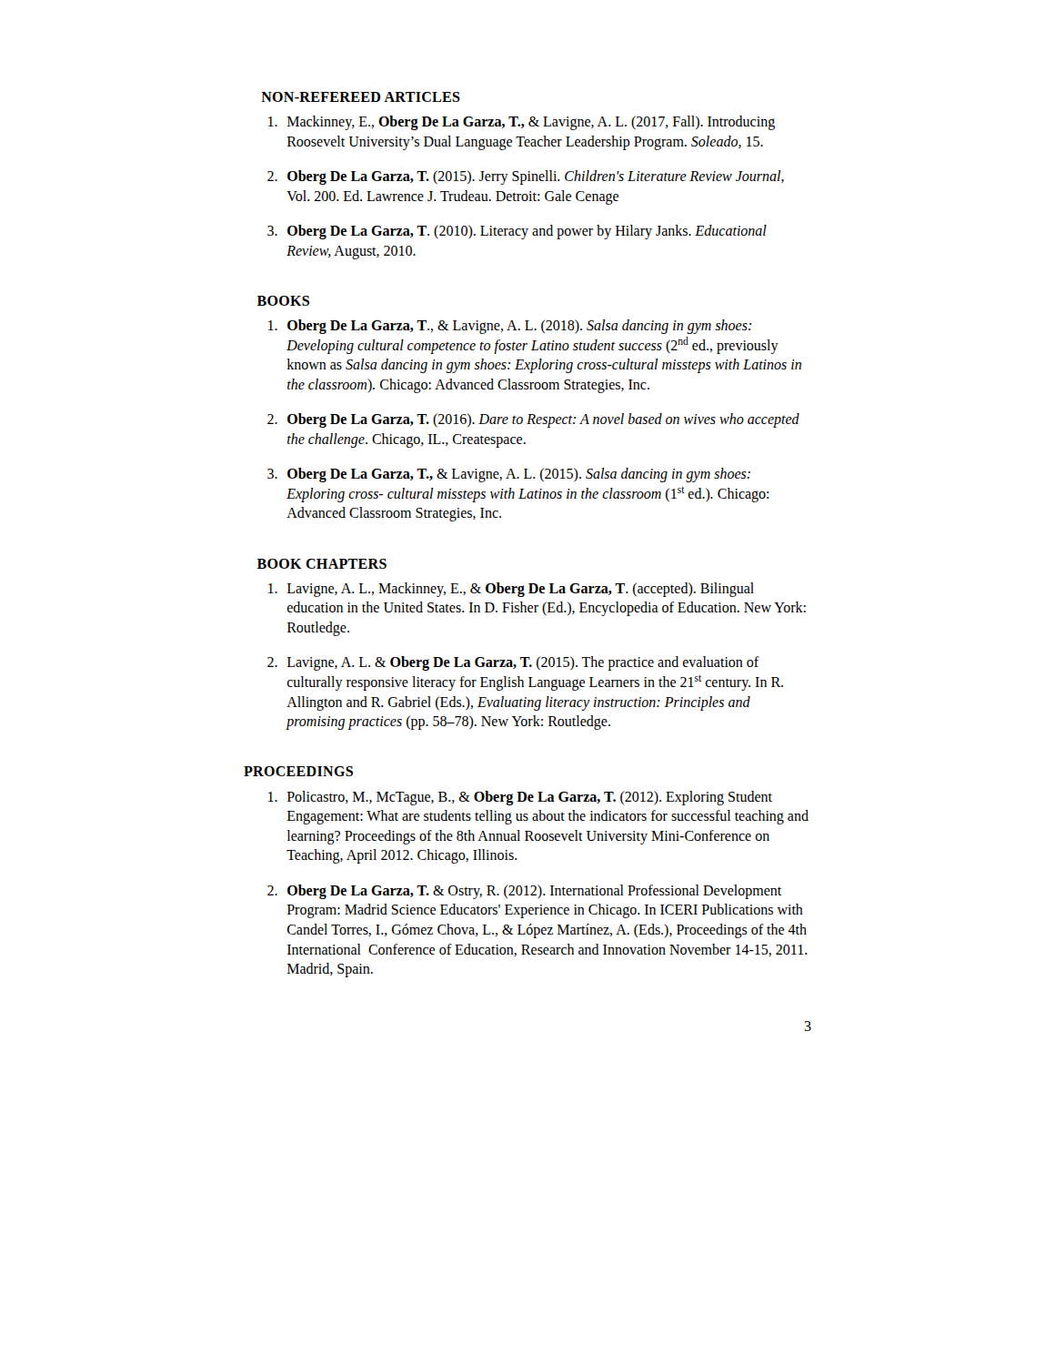NON-REFEREED ARTICLES
Mackinney, E., Oberg De La Garza, T., & Lavigne, A. L. (2017, Fall). Introducing Roosevelt University’s Dual Language Teacher Leadership Program. Soleado, 15.
Oberg De La Garza, T. (2015). Jerry Spinelli. Children's Literature Review Journal, Vol. 200. Ed. Lawrence J. Trudeau. Detroit: Gale Cenage
Oberg De La Garza, T. (2010). Literacy and power by Hilary Janks. Educational Review, August, 2010.
BOOKS
Oberg De La Garza, T., & Lavigne, A. L. (2018). Salsa dancing in gym shoes: Developing cultural competence to foster Latino student success (2nd ed., previously known as Salsa dancing in gym shoes: Exploring cross-cultural missteps with Latinos in the classroom). Chicago: Advanced Classroom Strategies, Inc.
Oberg De La Garza, T. (2016). Dare to Respect: A novel based on wives who accepted the challenge. Chicago, IL., Createspace.
Oberg De La Garza, T., & Lavigne, A. L. (2015). Salsa dancing in gym shoes: Exploring cross- cultural missteps with Latinos in the classroom (1st ed.). Chicago: Advanced Classroom Strategies, Inc.
BOOK CHAPTERS
Lavigne, A. L., Mackinney, E., & Oberg De La Garza, T. (accepted). Bilingual education in the United States. In D. Fisher (Ed.), Encyclopedia of Education. New York: Routledge.
Lavigne, A. L. & Oberg De La Garza, T. (2015). The practice and evaluation of culturally responsive literacy for English Language Learners in the 21st century. In R. Allington and R. Gabriel (Eds.), Evaluating literacy instruction: Principles and promising practices (pp. 58–78). New York: Routledge.
PROCEEDINGS
Policastro, M., McTague, B., & Oberg De La Garza, T. (2012). Exploring Student Engagement: What are students telling us about the indicators for successful teaching and learning? Proceedings of the 8th Annual Roosevelt University Mini-Conference on Teaching, April 2012. Chicago, Illinois.
Oberg De La Garza, T. & Ostry, R. (2012). International Professional Development Program: Madrid Science Educators' Experience in Chicago. In ICERI Publications with Candel Torres, I., Gómez Chova, L., & López Martínez, A. (Eds.), Proceedings of the 4th International Conference of Education, Research and Innovation November 14-15, 2011. Madrid, Spain.
3